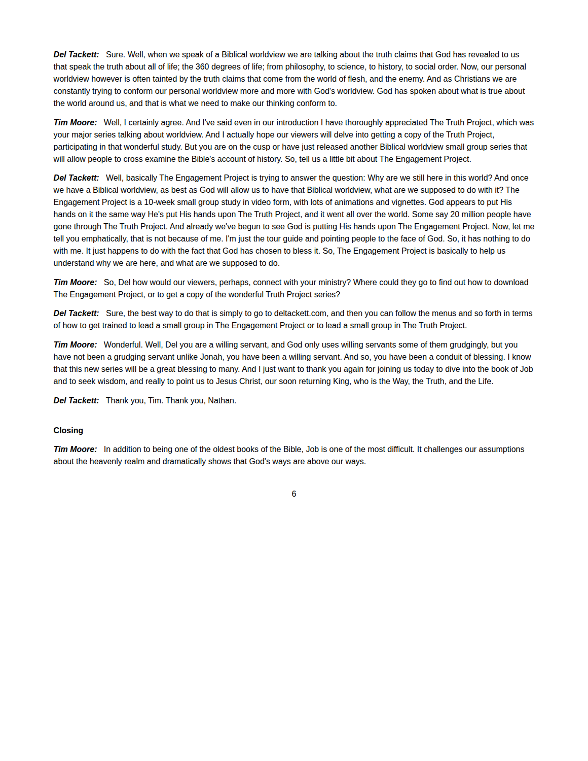Del Tackett: Sure. Well, when we speak of a Biblical worldview we are talking about the truth claims that God has revealed to us that speak the truth about all of life; the 360 degrees of life; from philosophy, to science, to history, to social order. Now, our personal worldview however is often tainted by the truth claims that come from the world of flesh, and the enemy. And as Christians we are constantly trying to conform our personal worldview more and more with God's worldview. God has spoken about what is true about the world around us, and that is what we need to make our thinking conform to.
Tim Moore: Well, I certainly agree. And I've said even in our introduction I have thoroughly appreciated The Truth Project, which was your major series talking about worldview. And I actually hope our viewers will delve into getting a copy of the Truth Project, participating in that wonderful study. But you are on the cusp or have just released another Biblical worldview small group series that will allow people to cross examine the Bible's account of history. So, tell us a little bit about The Engagement Project.
Del Tackett: Well, basically The Engagement Project is trying to answer the question: Why are we still here in this world? And once we have a Biblical worldview, as best as God will allow us to have that Biblical worldview, what are we supposed to do with it? The Engagement Project is a 10-week small group study in video form, with lots of animations and vignettes. God appears to put His hands on it the same way He's put His hands upon The Truth Project, and it went all over the world. Some say 20 million people have gone through The Truth Project. And already we've begun to see God is putting His hands upon The Engagement Project. Now, let me tell you emphatically, that is not because of me. I'm just the tour guide and pointing people to the face of God. So, it has nothing to do with me. It just happens to do with the fact that God has chosen to bless it. So, The Engagement Project is basically to help us understand why we are here, and what are we supposed to do.
Tim Moore: So, Del how would our viewers, perhaps, connect with your ministry? Where could they go to find out how to download The Engagement Project, or to get a copy of the wonderful Truth Project series?
Del Tackett: Sure, the best way to do that is simply to go to deltackett.com, and then you can follow the menus and so forth in terms of how to get trained to lead a small group in The Engagement Project or to lead a small group in The Truth Project.
Tim Moore: Wonderful. Well, Del you are a willing servant, and God only uses willing servants some of them grudgingly, but you have not been a grudging servant unlike Jonah, you have been a willing servant. And so, you have been a conduit of blessing. I know that this new series will be a great blessing to many. And I just want to thank you again for joining us today to dive into the book of Job and to seek wisdom, and really to point us to Jesus Christ, our soon returning King, who is the Way, the Truth, and the Life.
Del Tackett: Thank you, Tim. Thank you, Nathan.
Closing
Tim Moore: In addition to being one of the oldest books of the Bible, Job is one of the most difficult. It challenges our assumptions about the heavenly realm and dramatically shows that God's ways are above our ways.
6